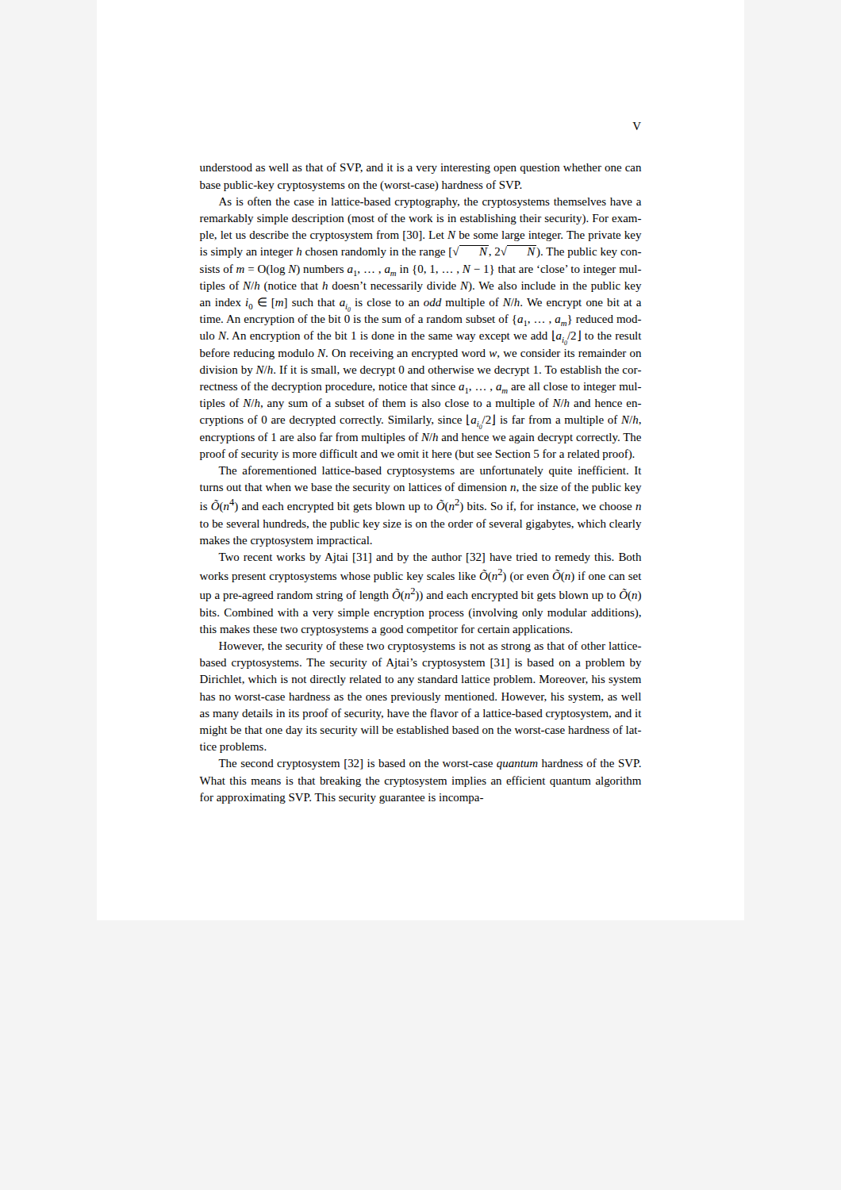V
understood as well as that of SVP, and it is a very interesting open question whether one can base public-key cryptosystems on the (worst-case) hardness of SVP.
As is often the case in lattice-based cryptography, the cryptosystems themselves have a remarkably simple description (most of the work is in establishing their security). For example, let us describe the cryptosystem from [30]. Let N be some large integer. The private key is simply an integer h chosen randomly in the range [√N, 2√N). The public key consists of m = O(log N) numbers a1, … , am in {0, 1, … , N − 1} that are ‘close’ to integer multiples of N/h (notice that h doesn’t necessarily divide N). We also include in the public key an index i0 ∈ [m] such that ai0 is close to an odd multiple of N/h. We encrypt one bit at a time. An encryption of the bit 0 is the sum of a random subset of {a1, … , am} reduced modulo N. An encryption of the bit 1 is done in the same way except we add ⌊ai0/2⌋ to the result before reducing modulo N. On receiving an encrypted word w, we consider its remainder on division by N/h. If it is small, we decrypt 0 and otherwise we decrypt 1. To establish the correctness of the decryption procedure, notice that since a1, … , am are all close to integer multiples of N/h, any sum of a subset of them is also close to a multiple of N/h and hence encryptions of 0 are decrypted correctly. Similarly, since ⌊ai0/2⌋ is far from a multiple of N/h, encryptions of 1 are also far from multiples of N/h and hence we again decrypt correctly. The proof of security is more difficult and we omit it here (but see Section 5 for a related proof).
The aforementioned lattice-based cryptosystems are unfortunately quite inefficient. It turns out that when we base the security on lattices of dimension n, the size of the public key is Õ(n4) and each encrypted bit gets blown up to Õ(n2) bits. So if, for instance, we choose n to be several hundreds, the public key size is on the order of several gigabytes, which clearly makes the cryptosystem impractical.
Two recent works by Ajtai [31] and by the author [32] have tried to remedy this. Both works present cryptosystems whose public key scales like Õ(n2) (or even Õ(n) if one can set up a pre-agreed random string of length Õ(n2)) and each encrypted bit gets blown up to Õ(n) bits. Combined with a very simple encryption process (involving only modular additions), this makes these two cryptosystems a good competitor for certain applications.
However, the security of these two cryptosystems is not as strong as that of other lattice-based cryptosystems. The security of Ajtai’s cryptosystem [31] is based on a problem by Dirichlet, which is not directly related to any standard lattice problem. Moreover, his system has no worst-case hardness as the ones previously mentioned. However, his system, as well as many details in its proof of security, have the flavor of a lattice-based cryptosystem, and it might be that one day its security will be established based on the worst-case hardness of lattice problems.
The second cryptosystem [32] is based on the worst-case quantum hardness of the SVP. What this means is that breaking the cryptosystem implies an efficient quantum algorithm for approximating SVP. This security guarantee is incompa-